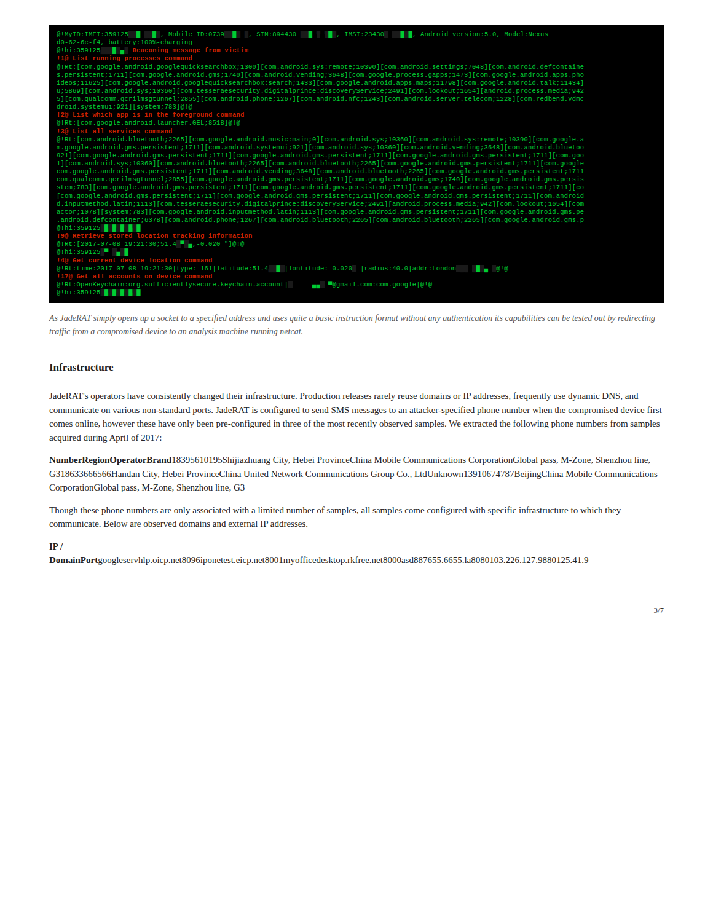@!MyID:IMEI:359125███ ▄▄█▄, Mobile ID:0739████ █, SIM:894430 ███ ▀ ▀██, IMSI:23430█ ███▀█, Android version:5.0, Model:Nexus d0-62-6c-f4, battery:100%-charging @!hi:359125▄▄▄██▄▀ Beaconing message from victim !1@ List running processes command @!Rt:[com.google.android.googlequicksearchbox;1300][com.android.sys:remote;10390][com.android.settings;7048][com.android.defcontaine s.persistent;1711][com.google.android.gms;1740][com.android.vending;3648][com.google.process.gapps;1473][com.google.android.apps.pho ideos;11625][com.google.android.googlequicksearchbox:search;1433][com.google.android.apps.maps;11798][com.google.android.talk;11434] u;5869][com.android.sys;10360][com.tesseraesecurity.digitalprince:discoveryService;2491][com.lookout;1654][android.process.media;942 5][com.qualcomm.qcrilmsgtunnel;2855][com.android.phone;1267][com.android.nfc;1243][com.android.server.telecom;1228][com.redbend.vdmc droid.systemui;921][system;783]@!@ !2@ List which app is in the foreground command @!Rt:[com.google.android.launcher.GEL;8518]@!@ !3@ List all services command @!Rt:[com.android.bluetooth;2265][com.google.android.music:main;0][com.android.sys;10360][com.android.sys:remote;10390][com.google.a m.google.android.gms.persistent;1711][com.android.systemui;921][com.android.sys;10360][com.android.vending;3648][com.android.bluetoo 921][com.google.android.gms.persistent;1711][com.google.android.gms.persistent;1711][com.google.android.gms.persistent;1711][com.goo 1][com.android.sys;10360][com.android.bluetooth;2265][com.android.bluetooth;2265][com.google.android.gms.persistent;1711][com.google com.google.android.gms.persistent;1711][com.android.vending;3648][com.android.bluetooth;2265][com.google.android.gms.persistent;1711 com.qualcomm.qcrilmsgtunnel;2855][com.google.android.gms.persistent;1711][com.google.android.gms;1740][com.google.android.gms.persis stem;783][com.google.android.gms.persistent;1711][com.google.android.gms.persistent;1711][com.google.android.gms.persistent;1711][co [com.google.android.gms.persistent;1711][com.google.android.gms.persistent;1711][com.google.android.gms.persistent;1711][com.android d.inputmethod.latin;1113][com.tesseraesecurity.digitalprince:discoveryService;2491][android.process.media;942][com.lookout;1654][com actor;1078][system;783][com.google.android.inputmethod.latin;1113][com.google.android.gms.persistent;1711][com.google.android.gms.pe .android.defcontainer;6378][com.android.phone;1267][com.android.bluetooth;2265][com.android.bluetooth;2265][com.google.android.gms.p @!hi:359125██▀█▄█▄█▀█ !9@ Retrieve stored location tracking information @!Rt:[2017-07-08 19:21:30;51.4▄▀█▄,-0.020 "]@!@ @!hi:359125█▀ ▀▄▄█ !4@ Get current device location command @!Rt:time:2017-07-08 19:21:30|type: 161|latitude:51.4▄▄█▄|lontitude:-0.020█ |radius:40.0|addr:London▀▄▄ ▄█▀▄ █@!@ !17@ Get all accounts on device command @!Rt:OpenKeychain:org.sufficientlysecure.keychain.account|▀ ▄▄▀ ▀@gmail.com:com.google|@!@ @!hi:359125██▀█▄█▄█▀█
As JadeRAT simply opens up a socket to a specified address and uses quite a basic instruction format without any authentication its capabilities can be tested out by redirecting traffic from a compromised device to an analysis machine running netcat.
Infrastructure
JadeRAT's operators have consistently changed their infrastructure. Production releases rarely reuse domains or IP addresses, frequently use dynamic DNS, and communicate on various non-standard ports. JadeRAT is configured to send SMS messages to an attacker-specified phone number when the compromised device first comes online, however these have only been pre-configured in three of the most recently observed samples. We extracted the following phone numbers from samples acquired during April of 2017:
NumberRegionOperatorBrand18395610195Shijiazhuang City, Hebei ProvinceChina Mobile Communications CorporationGlobal pass, M-Zone, Shenzhou line, G318633666566Handan City, Hebei ProvinceChina United Network Communications Group Co., LtdUnknown13910674787BeijingChina Mobile Communications CorporationGlobal pass, M-Zone, Shenzhou line, G3
Though these phone numbers are only associated with a limited number of samples, all samples come configured with specific infrastructure to which they communicate. Below are observed domains and external IP addresses.
IP /
DomainPortgoogleservhlp.oicp.net8096iponetest.eicp.net8001myofficedesktop.rkfree.net8000asd887655.6655.la8080103.226.127.9880125.41.9
3/7